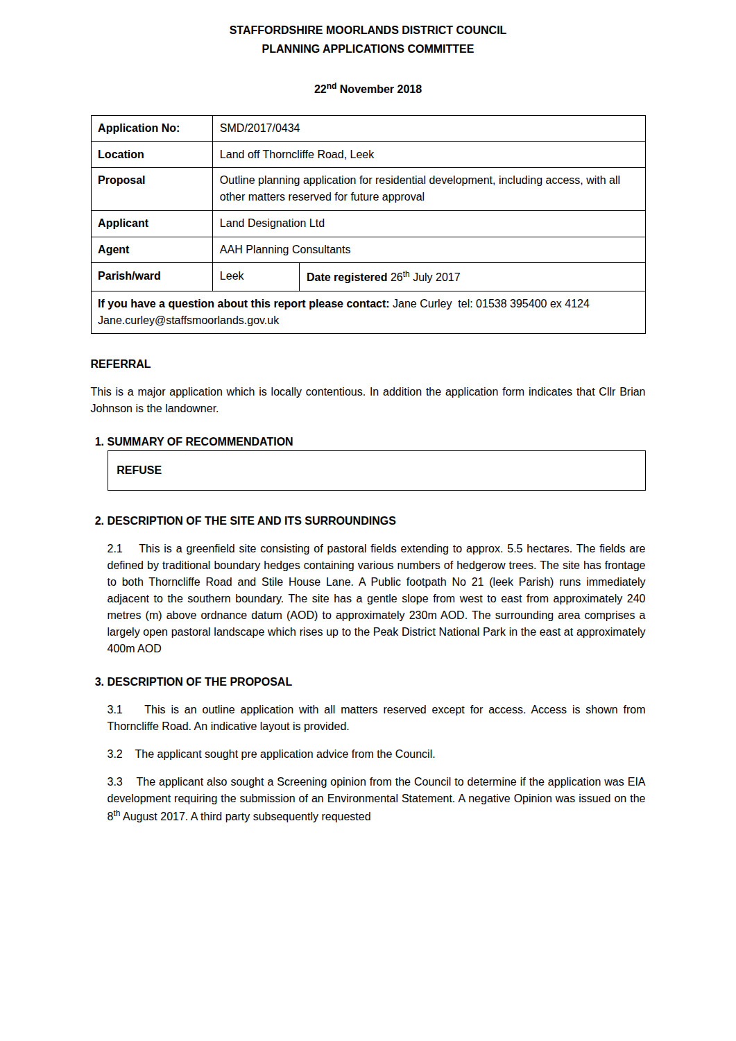STAFFORDSHIRE MOORLANDS DISTRICT COUNCIL
PLANNING APPLICATIONS COMMITTEE
22nd November 2018
| Application No: | SMD/2017/0434 |
| Location | Land off Thorncliffe Road, Leek |
| Proposal | Outline planning application for residential development, including access, with all other matters reserved for future approval |
| Applicant | Land Designation Ltd |
| Agent | AAH Planning Consultants |
| Parish/ward | Leek | Date registered 26 th July 2017 |
| If you have a question about this report please contact: Jane Curley tel: 01538 395400 ex 4124 Jane.curley@staffsmoorlands.gov.uk |
REFERRAL
This is a major application which is locally contentious. In addition the application form indicates that Cllr Brian Johnson is the landowner.
SUMMARY OF RECOMMENDATION
REFUSE
DESCRIPTION OF THE SITE AND ITS SURROUNDINGS
2.1 This is a greenfield site consisting of pastoral fields extending to approx. 5.5 hectares. The fields are defined by traditional boundary hedges containing various numbers of hedgerow trees. The site has frontage to both Thorncliffe Road and Stile House Lane. A Public footpath No 21 (leek Parish) runs immediately adjacent to the southern boundary. The site has a gentle slope from west to east from approximately 240 metres (m) above ordnance datum (AOD) to approximately 230m AOD. The surrounding area comprises a largely open pastoral landscape which rises up to the Peak District National Park in the east at approximately 400m AOD
DESCRIPTION OF THE PROPOSAL
3.1 This is an outline application with all matters reserved except for access. Access is shown from Thorncliffe Road. An indicative layout is provided.
3.2 The applicant sought pre application advice from the Council.
3.3 The applicant also sought a Screening opinion from the Council to determine if the application was EIA development requiring the submission of an Environmental Statement. A negative Opinion was issued on the 8th August 2017. A third party subsequently requested